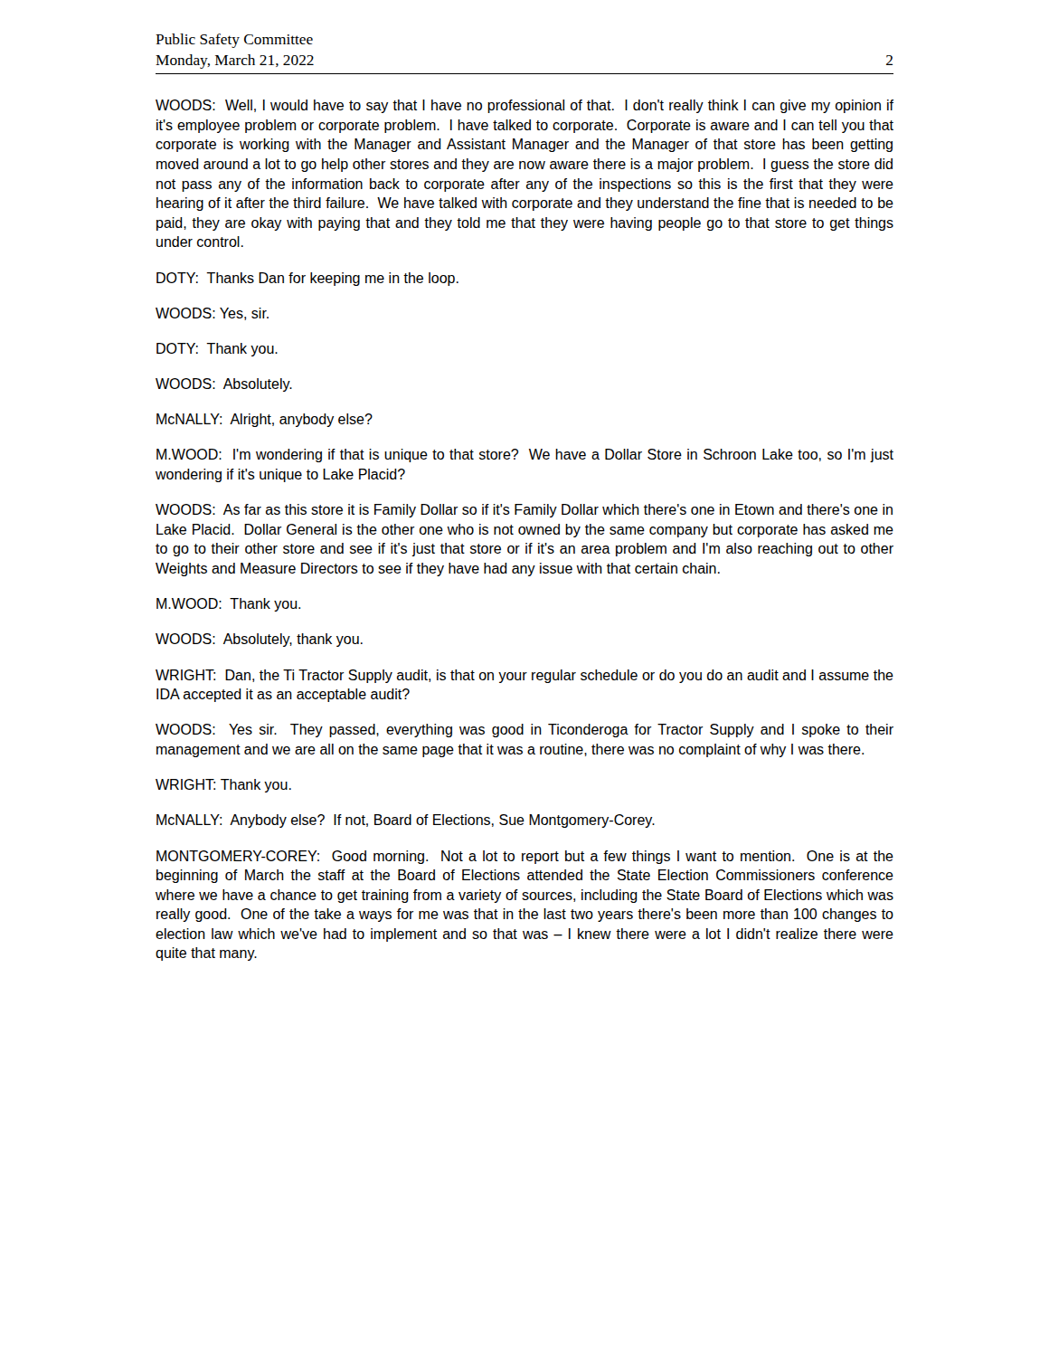Public Safety Committee
Monday, March 21, 2022 2
WOODS: Well, I would have to say that I have no professional of that. I don't really think I can give my opinion if it's employee problem or corporate problem. I have talked to corporate. Corporate is aware and I can tell you that corporate is working with the Manager and Assistant Manager and the Manager of that store has been getting moved around a lot to go help other stores and they are now aware there is a major problem. I guess the store did not pass any of the information back to corporate after any of the inspections so this is the first that they were hearing of it after the third failure. We have talked with corporate and they understand the fine that is needed to be paid, they are okay with paying that and they told me that they were having people go to that store to get things under control.
DOTY: Thanks Dan for keeping me in the loop.
WOODS: Yes, sir.
DOTY: Thank you.
WOODS: Absolutely.
McNALLY: Alright, anybody else?
M.WOOD: I'm wondering if that is unique to that store? We have a Dollar Store in Schroon Lake too, so I'm just wondering if it's unique to Lake Placid?
WOODS: As far as this store it is Family Dollar so if it's Family Dollar which there's one in Etown and there's one in Lake Placid. Dollar General is the other one who is not owned by the same company but corporate has asked me to go to their other store and see if it's just that store or if it's an area problem and I'm also reaching out to other Weights and Measure Directors to see if they have had any issue with that certain chain.
M.WOOD: Thank you.
WOODS: Absolutely, thank you.
WRIGHT: Dan, the Ti Tractor Supply audit, is that on your regular schedule or do you do an audit and I assume the IDA accepted it as an acceptable audit?
WOODS: Yes sir. They passed, everything was good in Ticonderoga for Tractor Supply and I spoke to their management and we are all on the same page that it was a routine, there was no complaint of why I was there.
WRIGHT: Thank you.
McNALLY: Anybody else? If not, Board of Elections, Sue Montgomery-Corey.
MONTGOMERY-COREY: Good morning. Not a lot to report but a few things I want to mention. One is at the beginning of March the staff at the Board of Elections attended the State Election Commissioners conference where we have a chance to get training from a variety of sources, including the State Board of Elections which was really good. One of the take a ways for me was that in the last two years there's been more than 100 changes to election law which we've had to implement and so that was – I knew there were a lot I didn't realize there were quite that many.